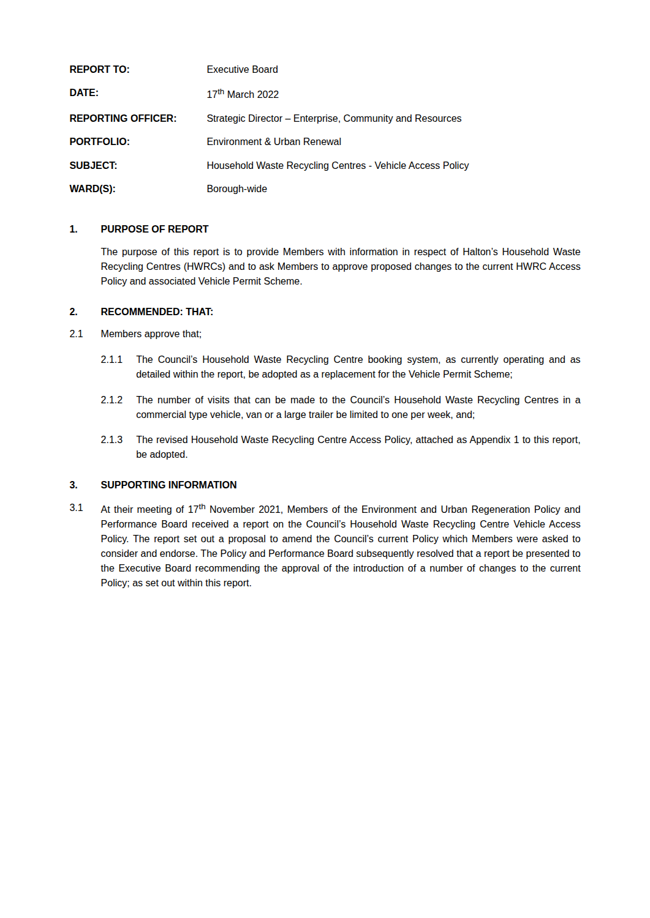| Report to: | Executive Board |
| Date: | 17 th March 2022 |
| Reporting Officer: | Strategic Director – Enterprise, Community and Resources |
| Portfolio: | Environment & Urban Renewal |
| Subject: | Household Waste Recycling Centres - Vehicle Access Policy |
| Ward(s): | Borough-wide |
1. Purpose of Report
The purpose of this report is to provide Members with information in respect of Halton’s Household Waste Recycling Centres (HWRCs) and to ask Members to approve proposed changes to the current HWRC Access Policy and associated Vehicle Permit Scheme.
2. Recommended: That:
2.1
Members approve that;
2.1.1
The Council’s Household Waste Recycling Centre booking system, as currently operating and as detailed within the report, be adopted as a replacement for the Vehicle Permit Scheme;
2.1.2
The number of visits that can be made to the Council’s Household Waste Recycling Centres in a commercial type vehicle, van or a large trailer be limited to one per week, and;
2.1.3
The revised Household Waste Recycling Centre Access Policy, attached as Appendix 1 to this report, be adopted.
3. Supporting Information
3.1
At their meeting of 17th November 2021, Members of the Environment and Urban Regeneration Policy and Performance Board received a report on the Council’s Household Waste Recycling Centre Vehicle Access Policy. The report set out a proposal to amend the Council’s current Policy which Members were asked to consider and endorse. The Policy and Performance Board subsequently resolved that a report be presented to the Executive Board recommending the approval of the introduction of a number of changes to the current Policy; as set out within this report.